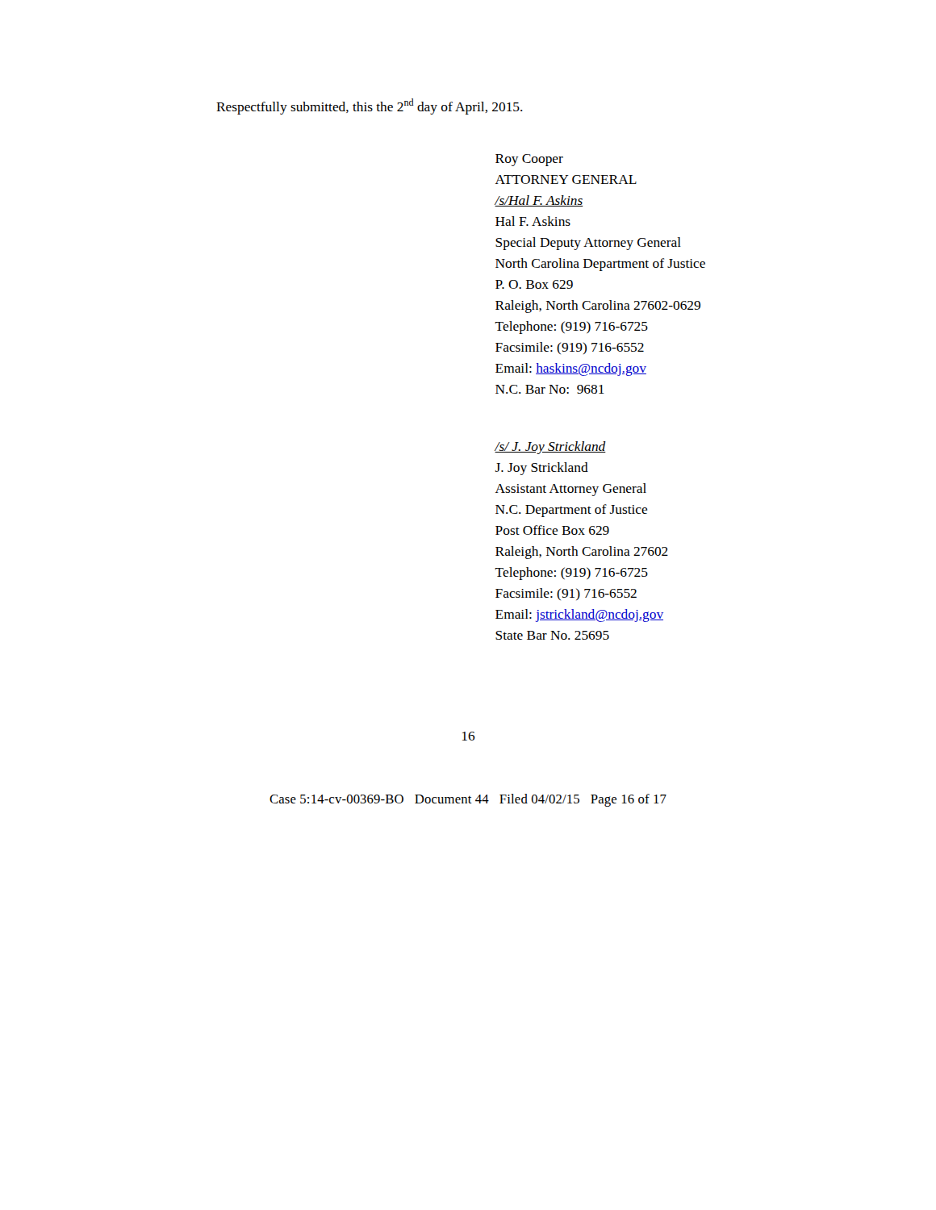Respectfully submitted, this the 2nd day of April, 2015.
Roy Cooper
ATTORNEY GENERAL
/s/Hal F. Askins
Hal F. Askins
Special Deputy Attorney General
North Carolina Department of Justice
P. O. Box 629
Raleigh, North Carolina 27602-0629
Telephone: (919) 716-6725
Facsimile: (919) 716-6552
Email: haskins@ncdoj.gov
N.C. Bar No: 9681
/s/ J. Joy Strickland
J. Joy Strickland
Assistant Attorney General
N.C. Department of Justice
Post Office Box 629
Raleigh, North Carolina 27602
Telephone: (919) 716-6725
Facsimile: (91) 716-6552
Email: jstrickland@ncdoj.gov
State Bar No. 25695
16
Case 5:14-cv-00369-BO Document 44 Filed 04/02/15 Page 16 of 17